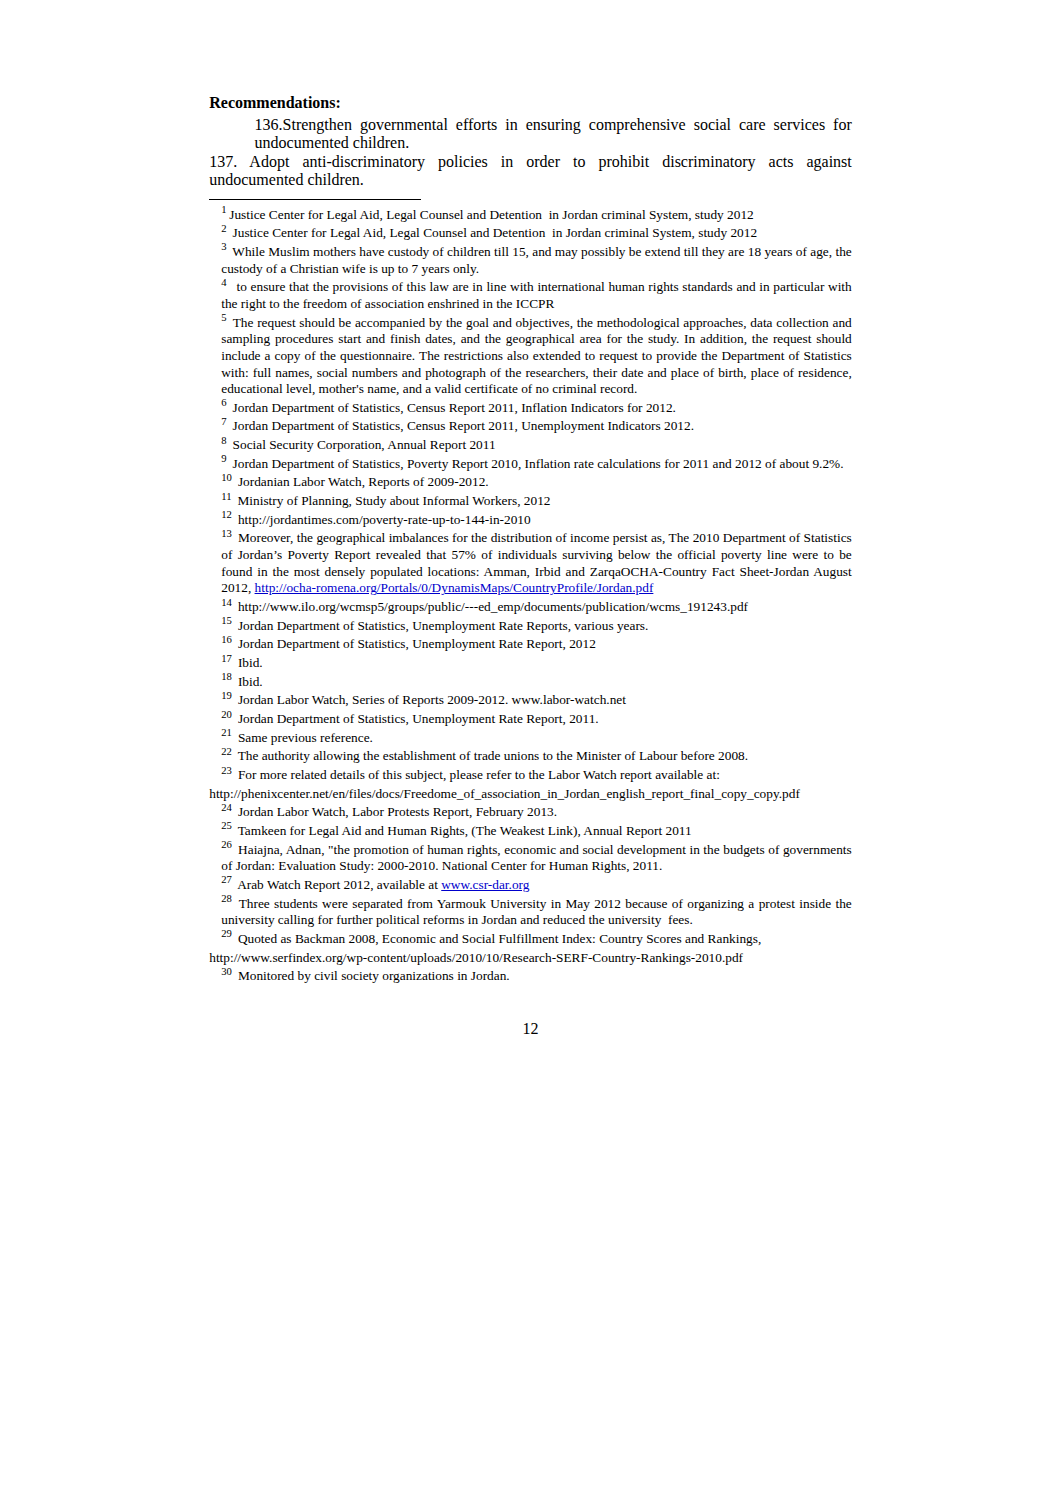Recommendations:
136.Strengthen governmental efforts in ensuring comprehensive social care services for undocumented children.
137. Adopt anti-discriminatory policies in order to prohibit discriminatory acts against undocumented children.
1Justice Center for Legal Aid, Legal Counsel and Detention in Jordan criminal System, study 2012
2 Justice Center for Legal Aid, Legal Counsel and Detention in Jordan criminal System, study 2012
3 While Muslim mothers have custody of children till 15, and may possibly be extend till they are 18 years of age, the custody of a Christian wife is up to 7 years only.
4 to ensure that the provisions of this law are in line with international human rights standards and in particular with the right to the freedom of association enshrined in the ICCPR
5 The request should be accompanied by the goal and objectives, the methodological approaches, data collection and sampling procedures start and finish dates, and the geographical area for the study. In addition, the request should include a copy of the questionnaire. The restrictions also extended to request to provide the Department of Statistics with: full names, social numbers and photograph of the researchers, their date and place of birth, place of residence, educational level, mother's name, and a valid certificate of no criminal record.
6 Jordan Department of Statistics, Census Report 2011, Inflation Indicators for 2012.
7 Jordan Department of Statistics, Census Report 2011, Unemployment Indicators 2012.
8 Social Security Corporation, Annual Report 2011
9 Jordan Department of Statistics, Poverty Report 2010, Inflation rate calculations for 2011 and 2012 of about 9.2%.
10 Jordanian Labor Watch, Reports of 2009-2012.
11 Ministry of Planning, Study about Informal Workers, 2012
12 http://jordantimes.com/poverty-rate-up-to-144-in-2010
13 Moreover, the geographical imbalances for the distribution of income persist as, The 2010 Department of Statistics of Jordan’s Poverty Report revealed that 57% of individuals surviving below the official poverty line were to be found in the most densely populated locations: Amman, Irbid and ZarqaOCHA-Country Fact Sheet-Jordan August 2012, http://ocha-romena.org/Portals/0/DynamisMaps/CountryProfile/Jordan.pdf
14 http://www.ilo.org/wcmsp5/groups/public/---ed_emp/documents/publication/wcms_191243.pdf
15 Jordan Department of Statistics, Unemployment Rate Reports, various years.
16 Jordan Department of Statistics, Unemployment Rate Report, 2012
17 Ibid.
18 Ibid.
19 Jordan Labor Watch, Series of Reports 2009-2012. www.labor-watch.net
20 Jordan Department of Statistics, Unemployment Rate Report, 2011.
21 Same previous reference.
22 The authority allowing the establishment of trade unions to the Minister of Labour before 2008.
23 For more related details of this subject, please refer to the Labor Watch report available at:
http://phenixcenter.net/en/files/docs/Freedome_of_association_in_Jordan_english_report_final_copy_copy.pdf
24 Jordan Labor Watch, Labor Protests Report, February 2013.
25 Tamkeen for Legal Aid and Human Rights, (The Weakest Link), Annual Report 2011
26 Haiajna, Adnan, "the promotion of human rights, economic and social development in the budgets of governments of Jordan: Evaluation Study: 2000-2010. National Center for Human Rights, 2011.
27 Arab Watch Report 2012, available at www.csr-dar.org
28 Three students were separated from Yarmouk University in May 2012 because of organizing a protest inside the university calling for further political reforms in Jordan and reduced the university fees.
29 Quoted as Backman 2008, Economic and Social Fulfillment Index: Country Scores and Rankings,
http://www.serfindex.org/wp-content/uploads/2010/10/Research-SERF-Country-Rankings-2010.pdf
30 Monitored by civil society organizations in Jordan.
12